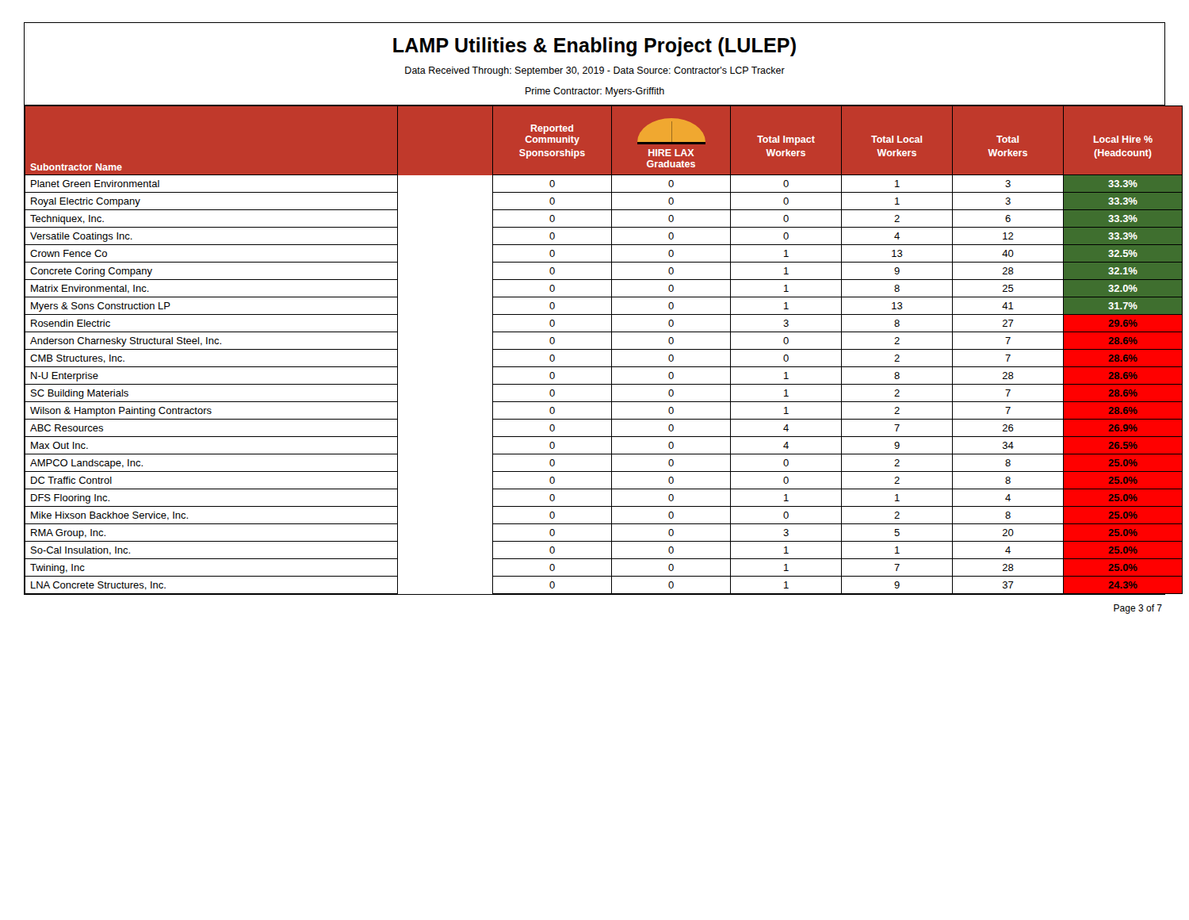LAMP Utilities & Enabling Project (LULEP)
Data Received Through: September 30, 2019 - Data Source: Contractor's LCP Tracker
Prime Contractor: Myers-Griffith
| Subontractor Name | | Reported Community | | Total Impact | Total Local | Total | Local Hire % |
| --- | --- | --- | --- | --- | --- | --- | --- |
| Sponsorships | HIRE LAX Graduates | Workers | Workers | Workers | (Headcount) |
| Planet Green Environmental | | 0 | 0 | 0 | 1 | 3 | 33.3% |
| Royal Electric Company | | 0 | 0 | 0 | 1 | 3 | 33.3% |
| Techniquex, Inc. | | 0 | 0 | 0 | 2 | 6 | 33.3% |
| Versatile Coatings Inc. | | 0 | 0 | 0 | 4 | 12 | 33.3% |
| Crown Fence Co | | 0 | 0 | 1 | 13 | 40 | 32.5% |
| Concrete Coring Company | | 0 | 0 | 1 | 9 | 28 | 32.1% |
| Matrix Environmental, Inc. | | 0 | 0 | 1 | 8 | 25 | 32.0% |
| Myers & Sons Construction LP | | 0 | 0 | 1 | 13 | 41 | 31.7% |
| Rosendin Electric | | 0 | 0 | 3 | 8 | 27 | 29.6% |
| Anderson Charnesky Structural Steel, Inc. | | 0 | 0 | 0 | 2 | 7 | 28.6% |
| CMB Structures, Inc. | | 0 | 0 | 0 | 2 | 7 | 28.6% |
| N-U Enterprise | | 0 | 0 | 1 | 8 | 28 | 28.6% |
| SC Building Materials | | 0 | 0 | 1 | 2 | 7 | 28.6% |
| Wilson & Hampton Painting Contractors | | 0 | 0 | 1 | 2 | 7 | 28.6% |
| ABC Resources | | 0 | 0 | 4 | 7 | 26 | 26.9% |
| Max Out Inc. | | 0 | 0 | 4 | 9 | 34 | 26.5% |
| AMPCO Landscape, Inc. | | 0 | 0 | 0 | 2 | 8 | 25.0% |
| DC Traffic Control | | 0 | 0 | 0 | 2 | 8 | 25.0% |
| DFS Flooring Inc. | | 0 | 0 | 1 | 1 | 4 | 25.0% |
| Mike Hixson Backhoe Service, Inc. | | 0 | 0 | 0 | 2 | 8 | 25.0% |
| RMA Group, Inc. | | 0 | 0 | 3 | 5 | 20 | 25.0% |
| So-Cal Insulation, Inc. | | 0 | 0 | 1 | 1 | 4 | 25.0% |
| Twining, Inc | | 0 | 0 | 1 | 7 | 28 | 25.0% |
| LNA Concrete Structures, Inc. | | 0 | 0 | 1 | 9 | 37 | 24.3% |
Page 3 of 7